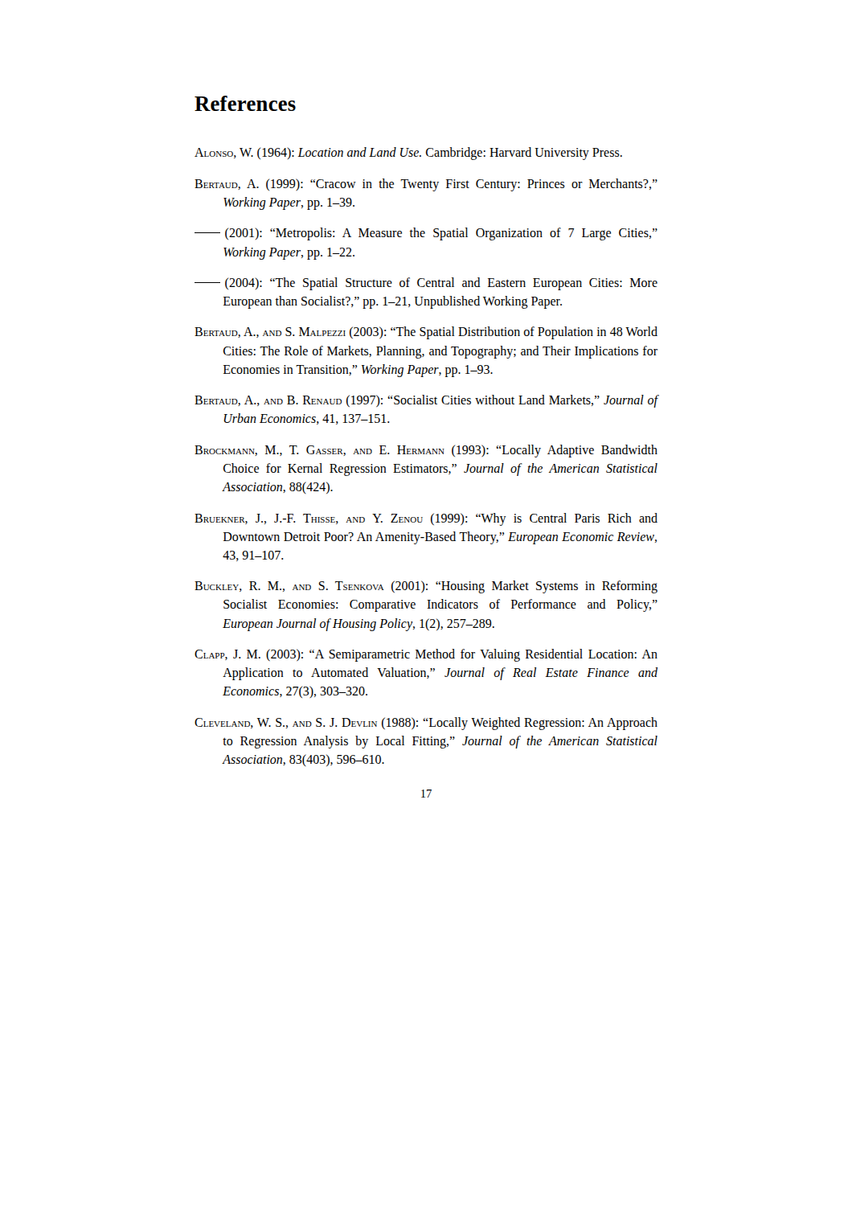References
Alonso, W. (1964): Location and Land Use. Cambridge: Harvard University Press.
Bertaud, A. (1999): “Cracow in the Twenty First Century: Princes or Merchants?,” Working Paper, pp. 1–39.
(2001): “Metropolis: A Measure the Spatial Organization of 7 Large Cities,” Working Paper, pp. 1–22.
(2004): “The Spatial Structure of Central and Eastern European Cities: More European than Socialist?,” pp. 1–21, Unpublished Working Paper.
Bertaud, A., and S. Malpezzi (2003): “The Spatial Distribution of Population in 48 World Cities: The Role of Markets, Planning, and Topography; and Their Implications for Economies in Transition,” Working Paper, pp. 1–93.
Bertaud, A., and B. Renaud (1997): “Socialist Cities without Land Markets,” Journal of Urban Economics, 41, 137–151.
Brockmann, M., T. Gasser, and E. Hermann (1993): “Locally Adaptive Bandwidth Choice for Kernal Regression Estimators,” Journal of the American Statistical Association, 88(424).
Bruekner, J., J.-F. Thisse, and Y. Zenou (1999): “Why is Central Paris Rich and Downtown Detroit Poor? An Amenity-Based Theory,” European Economic Review, 43, 91–107.
Buckley, R. M., and S. Tsenkova (2001): “Housing Market Systems in Reforming Socialist Economies: Comparative Indicators of Performance and Policy,” European Journal of Housing Policy, 1(2), 257–289.
Clapp, J. M. (2003): “A Semiparametric Method for Valuing Residential Location: An Application to Automated Valuation,” Journal of Real Estate Finance and Economics, 27(3), 303–320.
Cleveland, W. S., and S. J. Devlin (1988): “Locally Weighted Regression: An Approach to Regression Analysis by Local Fitting,” Journal of the American Statistical Association, 83(403), 596–610.
17